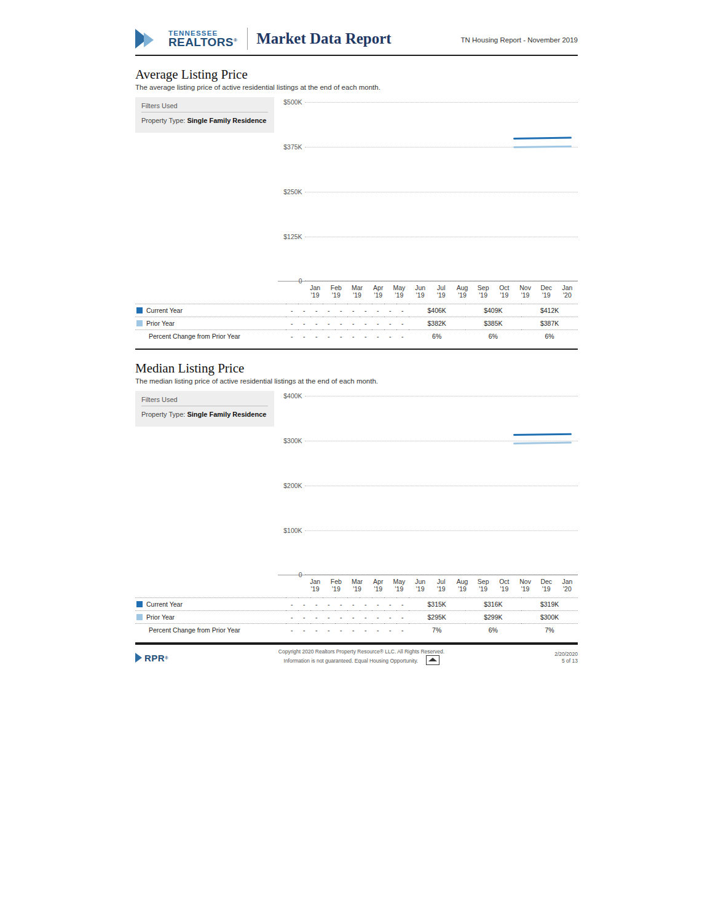TENNESSEE
REALTORS®
Market Data Report
TN Housing Report - November 2019
Average Listing Price
The average listing price of active residential listings at the end of each month.
Filters Used
Property Type: Single Family Residence
$500K
$375K
$250K
$125K
0
Jan
'19
Feb
'19
Mar
'19
Apr
'19
May
'19
Jun
'19
Jul
'19
Aug
'19
Sep
'19
Oct
'19
Nov
'19
Dec
'19
Jan
'20
| Current Year | - | - | - | - | - | - | - | - | - | - | $406K | $409K | $412K |
| Prior Year | - | - | - | - | - | - | - | - | - | - | $382K | $385K | $387K |
| Percent Change from Prior Year | - | - | - | - | - | - | - | - | - | - | 6% | 6% | 6% |
Median Listing Price
The median listing price of active residential listings at the end of each month.
Filters Used
Property Type: Single Family Residence
$400K
$300K
$200K
$100K
0
Jan
'19
Feb
'19
Mar
'19
Apr
'19
May
'19
Jun
'19
Jul
'19
Aug
'19
Sep
'19
Oct
'19
Nov
'19
Dec
'19
Jan
'20
| Current Year | - | - | - | - | - | - | - | - | - | - | $315K | $316K | $319K |
| Prior Year | - | - | - | - | - | - | - | - | - | - | $295K | $299K | $300K |
| Percent Change from Prior Year | - | - | - | - | - | - | - | - | - | - | 7% | 6% | 7% |
RPR®
Copyright 2020 Realtors Property Resource® LLC. All Rights Reserved.
Information is not guaranteed. Equal Housing Opportunity.
2/20/2020
5 of 13